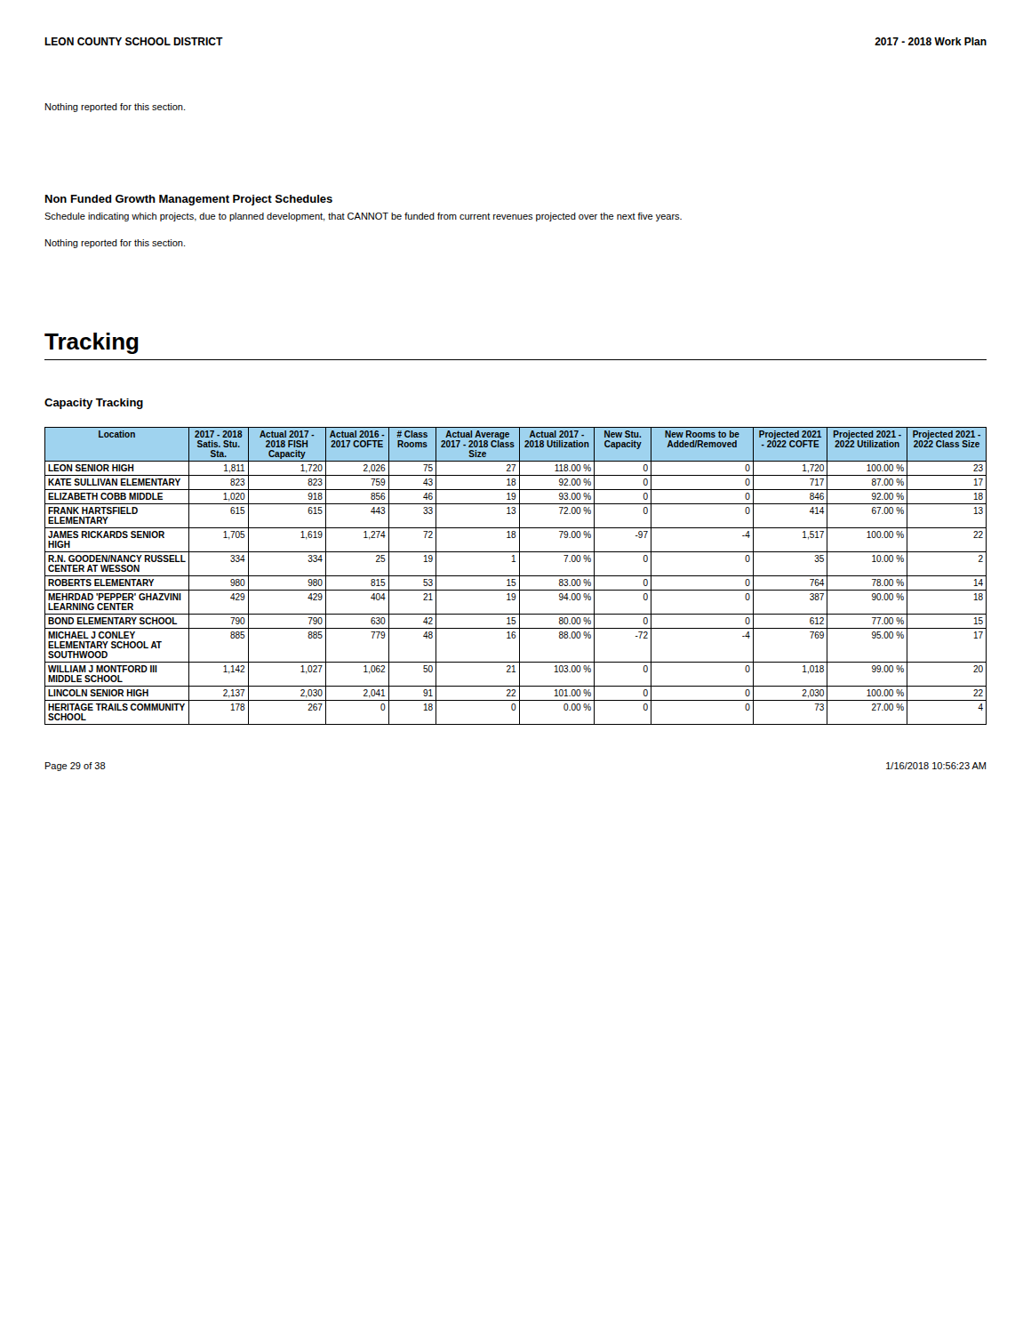LEON COUNTY SCHOOL DISTRICT 2017 - 2018 Work Plan
Nothing reported for this section.
Non Funded Growth Management Project Schedules
Schedule indicating which projects, due to planned development, that CANNOT be funded from current revenues projected over the next five years.
Nothing reported for this section.
Tracking
Capacity Tracking
| Location | 2017 - 2018 Satis. Stu. Sta. | Actual 2017 - 2018 FISH Capacity | Actual 2016 - 2017 COFTE | # Class Rooms | Actual Average 2017 - 2018 Class Size | Actual 2017 - 2018 Utilization | New Stu. Capacity | New Rooms to be Added/Removed | Projected 2021 - 2022 COFTE | Projected 2021 - 2022 Utilization | Projected 2021 - 2022 Class Size |
| --- | --- | --- | --- | --- | --- | --- | --- | --- | --- | --- | --- |
| LEON SENIOR HIGH | 1,811 | 1,720 | 2,026 | 75 | 27 | 118.00 % | 0 | 0 | 1,720 | 100.00 % | 23 |
| KATE SULLIVAN ELEMENTARY | 823 | 823 | 759 | 43 | 18 | 92.00 % | 0 | 0 | 717 | 87.00 % | 17 |
| ELIZABETH COBB MIDDLE | 1,020 | 918 | 856 | 46 | 19 | 93.00 % | 0 | 0 | 846 | 92.00 % | 18 |
| FRANK HARTSFIELD ELEMENTARY | 615 | 615 | 443 | 33 | 13 | 72.00 % | 0 | 0 | 414 | 67.00 % | 13 |
| JAMES RICKARDS SENIOR HIGH | 1,705 | 1,619 | 1,274 | 72 | 18 | 79.00 % | -97 | -4 | 1,517 | 100.00 % | 22 |
| R.N. GOODEN/NANCY RUSSELL CENTER AT WESSON | 334 | 334 | 25 | 19 | 1 | 7.00 % | 0 | 0 | 35 | 10.00 % | 2 |
| ROBERTS ELEMENTARY | 980 | 980 | 815 | 53 | 15 | 83.00 % | 0 | 0 | 764 | 78.00 % | 14 |
| MEHRDAD 'PEPPER' GHAZVINI LEARNING CENTER | 429 | 429 | 404 | 21 | 19 | 94.00 % | 0 | 0 | 387 | 90.00 % | 18 |
| BOND ELEMENTARY SCHOOL | 790 | 790 | 630 | 42 | 15 | 80.00 % | 0 | 0 | 612 | 77.00 % | 15 |
| MICHAEL J CONLEY ELEMENTARY SCHOOL AT SOUTHWOOD | 885 | 885 | 779 | 48 | 16 | 88.00 % | -72 | -4 | 769 | 95.00 % | 17 |
| WILLIAM J MONTFORD III MIDDLE SCHOOL | 1,142 | 1,027 | 1,062 | 50 | 21 | 103.00 % | 0 | 0 | 1,018 | 99.00 % | 20 |
| LINCOLN SENIOR HIGH | 2,137 | 2,030 | 2,041 | 91 | 22 | 101.00 % | 0 | 0 | 2,030 | 100.00 % | 22 |
| HERITAGE TRAILS COMMUNITY SCHOOL | 178 | 267 | 0 | 18 | 0 | 0.00 % | 0 | 0 | 73 | 27.00 % | 4 |
Page 29 of 38 1/16/2018 10:56:23 AM